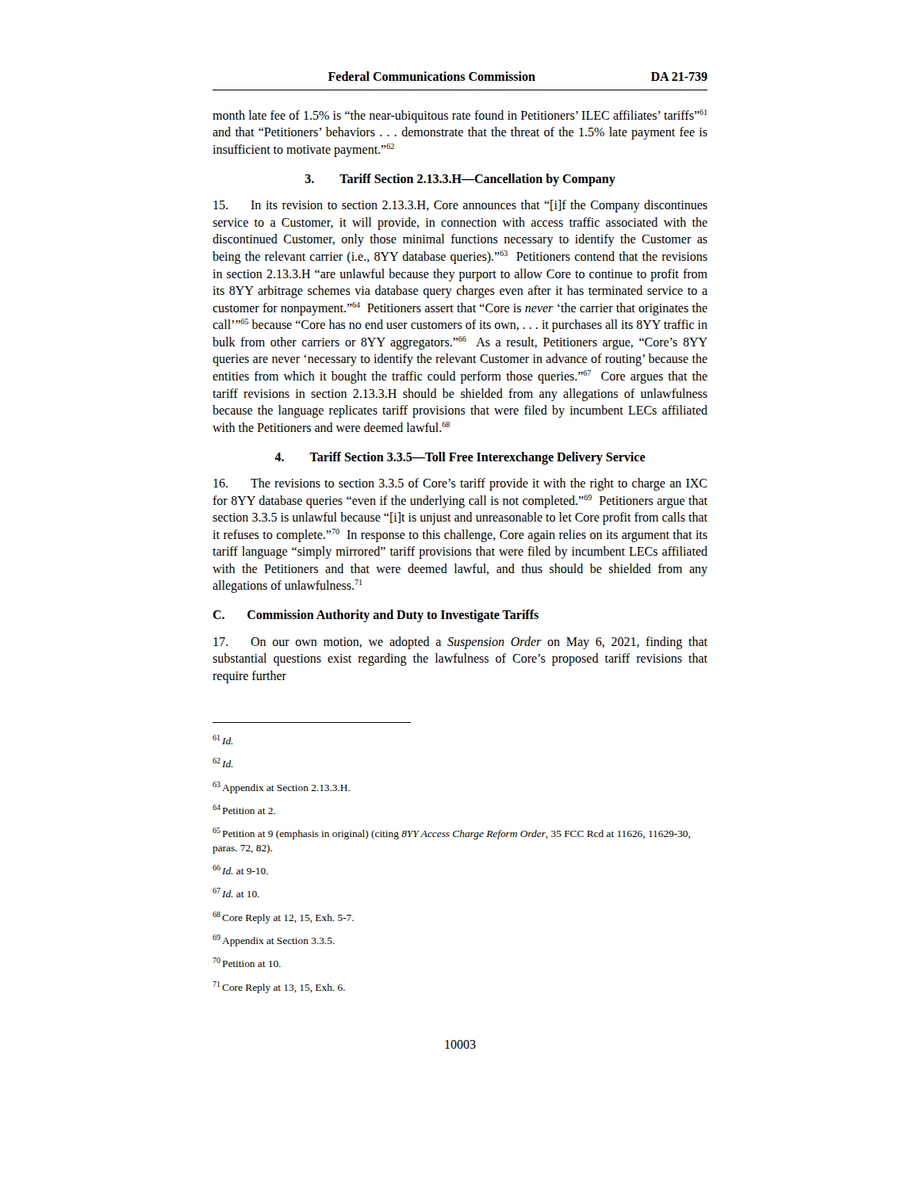Federal Communications Commission
DA 21-739
month late fee of 1.5% is “the near-ubiquitous rate found in Petitioners’ ILEC affiliates’ tariffs”61 and that “Petitioners’ behaviors . . . demonstrate that the threat of the 1.5% late payment fee is insufficient to motivate payment.”62
3. Tariff Section 2.13.3.H—Cancellation by Company
15. In its revision to section 2.13.3.H, Core announces that “[i]f the Company discontinues service to a Customer, it will provide, in connection with access traffic associated with the discontinued Customer, only those minimal functions necessary to identify the Customer as being the relevant carrier (i.e., 8YY database queries).”63 Petitioners contend that the revisions in section 2.13.3.H “are unlawful because they purport to allow Core to continue to profit from its 8YY arbitrage schemes via database query charges even after it has terminated service to a customer for nonpayment.”64 Petitioners assert that “Core is never ‘the carrier that originates the call’”65 because “Core has no end user customers of its own, . . . it purchases all its 8YY traffic in bulk from other carriers or 8YY aggregators.”66 As a result, Petitioners argue, “Core’s 8YY queries are never ‘necessary to identify the relevant Customer in advance of routing’ because the entities from which it bought the traffic could perform those queries.”67 Core argues that the tariff revisions in section 2.13.3.H should be shielded from any allegations of unlawfulness because the language replicates tariff provisions that were filed by incumbent LECs affiliated with the Petitioners and were deemed lawful.68
4. Tariff Section 3.3.5—Toll Free Interexchange Delivery Service
16. The revisions to section 3.3.5 of Core’s tariff provide it with the right to charge an IXC for 8YY database queries “even if the underlying call is not completed.”69 Petitioners argue that section 3.3.5 is unlawful because “[i]t is unjust and unreasonable to let Core profit from calls that it refuses to complete.”70 In response to this challenge, Core again relies on its argument that its tariff language “simply mirrored” tariff provisions that were filed by incumbent LECs affiliated with the Petitioners and that were deemed lawful, and thus should be shielded from any allegations of unlawfulness.71
C. Commission Authority and Duty to Investigate Tariffs
17. On our own motion, we adopted a Suspension Order on May 6, 2021, finding that substantial questions exist regarding the lawfulness of Core’s proposed tariff revisions that require further
61 Id.
62 Id.
63 Appendix at Section 2.13.3.H.
64 Petition at 2.
65 Petition at 9 (emphasis in original) (citing 8YY Access Charge Reform Order, 35 FCC Rcd at 11626, 11629-30, paras. 72, 82).
66 Id. at 9-10.
67 Id. at 10.
68 Core Reply at 12, 15, Exh. 5-7.
69 Appendix at Section 3.3.5.
70 Petition at 10.
71 Core Reply at 13, 15, Exh. 6.
10003